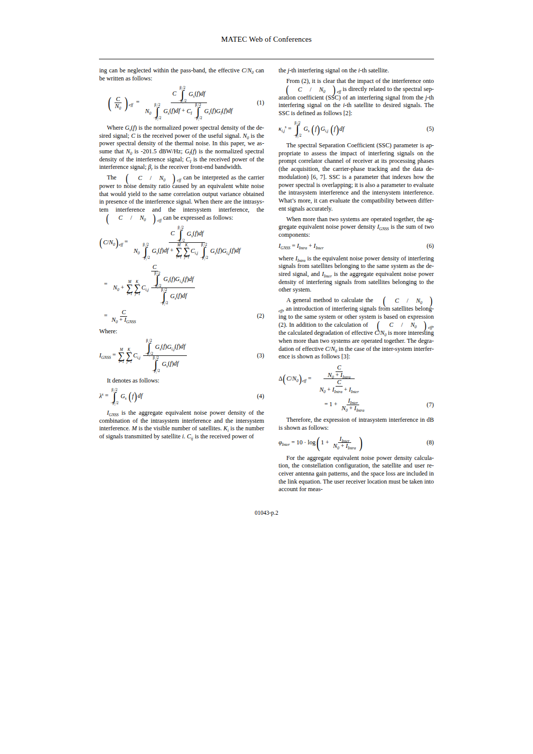MATEC Web of Conferences
ing can be neglected within the pass-band, the effective C/N0 can be written as follows:
(CN0)eff = C βr/2∫−βr/2 Gs(f)df N0 βr/2∫−βr/2 Gs(f)df + CI βr/2∫−βr/2 Gs(f)GI(f)df
(1)
Where Gs(f) is the normalized power spectral density of the desired signal; C is the received power of the useful signal. N0 is the power spectral density of the thermal noise. In this paper, we assume that N0 is -201.5 dBW/Hz; GI(f) is the normalized spectral density of the interference signal; CI is the received power of the interference signal; βr is the receiver front-end bandwidth.
The (C/N0)eff can be interpreted as the carrier power to noise density ratio caused by an equivalent white noise that would yield to the same correlation output variance obtained in presence of the interference signal. When there are the intrasystem interference and the intersystem interference, the (C/N0)eff can be expressed as follows:
(C/N0)eff = C βr/2∫−βr/2 Gs(f)df N0 βr/2∫−βr/2 Gs(f)df + M∑i=1 Ki∑j=1 Ci,j βr/2∫−βr/2 Gs(f)Gi,j(f)df
= C N0 + M∑i=1 Ki∑j=1 Ci,j βr/2∫−βr/2 Gs(f)Gi,j(f)df βr/2∫−βr/2 Gs(f)df
= CN0 + IGNSS
(2)
Where:
IGNSS = M∑i=1 Ki∑j=1 Ci,j βr/2∫−βr/2 Gs(f)Gi,j(f)df βr/2∫−βr/2 Gs(f)df
(3)
It denotes as follows:
λs = βr/2∫−βr/2 Gs (f) df
(4)
IGNSS is the aggregate equivalent noise power density of the combination of the intrasystem interference and the intersystem interference. M is the visible number of satellites. Ki is the number of signals transmitted by satellite i. Cij is the received power of
the j-th interfering signal on the i-th satellite.
From (2), it is clear that the impact of the interference onto (C/N0)eff is directly related to the spectral separation coefficient (SSC) of an interfering signal from the j-th interfering signal on the i-th satellite to desired signals. The SSC is defined as follows [2]:
κi,js = βr/2∫−βr/2 Gs (f) Gi,j (f) df
(5)
The spectral Separation Coefficient (SSC) parameter is appropriate to assess the impact of interfering signals on the prompt correlator channel of receiver at its processing phases (the acquisition, the carrier-phase tracking and the data demodulation) [6, 7]. SSC is a parameter that indexes how the power spectral is overlapping; it is also a parameter to evaluate the intrasystem interference and the intersystem interference. What’s more, it can evaluate the compatibility between different signals accurately.
When more than two systems are operated together, the aggregate equivalent noise power density IGNSS is the sum of two components:
IGNSS = IIntra + IInter
(6)
where IIntra is the equivalent noise power density of interfering signals from satellites belonging to the same system as the desired signal, and IInter is the aggregate equivalent noise power density of interfering signals from satellites belonging to the other system.
A general method to calculate the (C/N0)eff, an introduction of interfering signals from satellites belonging to the same system or other system is based on expression (2). In addition to the calculation of (C/N0)eff, the calculated degradation of effective C/N0 is more interesting when more than two systems are operated together. The degradation of effective C/N0 in the case of the inter-system interference is shown as follows [3]:
Δ(C/N0)eff = CN0 + IIntra CN0 + IIntra + IInter
= 1 + IInter N0 + IIntra
(7)
Therefore, the expression of intrasystem interference in dB is shown as follows:
φInter = 10 · log(1 + IInter N0 + IIntra)
(8)
For the aggregate equivalent noise power density calculation, the constellation configuration, the satellite and user receiver antenna gain patterns, and the space loss are included in the link equation. The user receiver location must be taken into account for meas-
01043-p.2